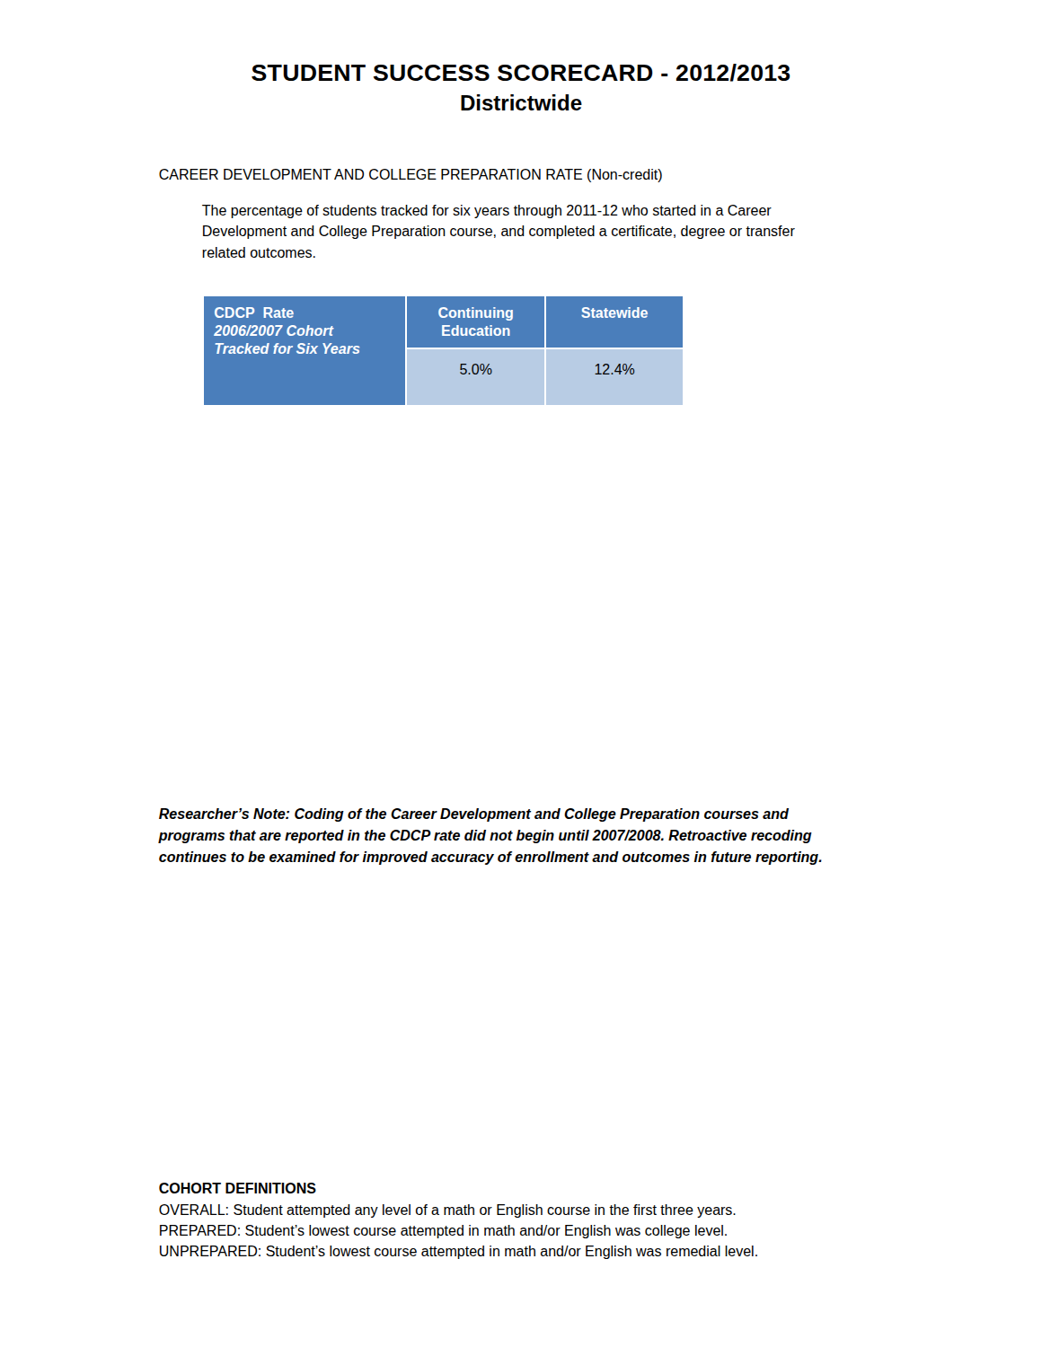STUDENT SUCCESS SCORECARD - 2012/2013
Districtwide
CAREER DEVELOPMENT AND COLLEGE PREPARATION RATE (Non-credit)
The percentage of students tracked for six years through 2011-12 who started in a Career Development and College Preparation course, and completed a certificate, degree or transfer related outcomes.
| CDCP Rate 2006/2007 Cohort Tracked for Six Years | Continuing Education | Statewide |
| --- | --- | --- |
| 5.0% | 12.4% |
Researcher’s Note: Coding of the Career Development and College Preparation courses and programs that are reported in the CDCP rate did not begin until 2007/2008. Retroactive recoding continues to be examined for improved accuracy of enrollment and outcomes in future reporting.
COHORT DEFINITIONS
OVERALL: Student attempted any level of a math or English course in the first three years.
PREPARED: Student’s lowest course attempted in math and/or English was college level.
UNPREPARED: Student’s lowest course attempted in math and/or English was remedial level.